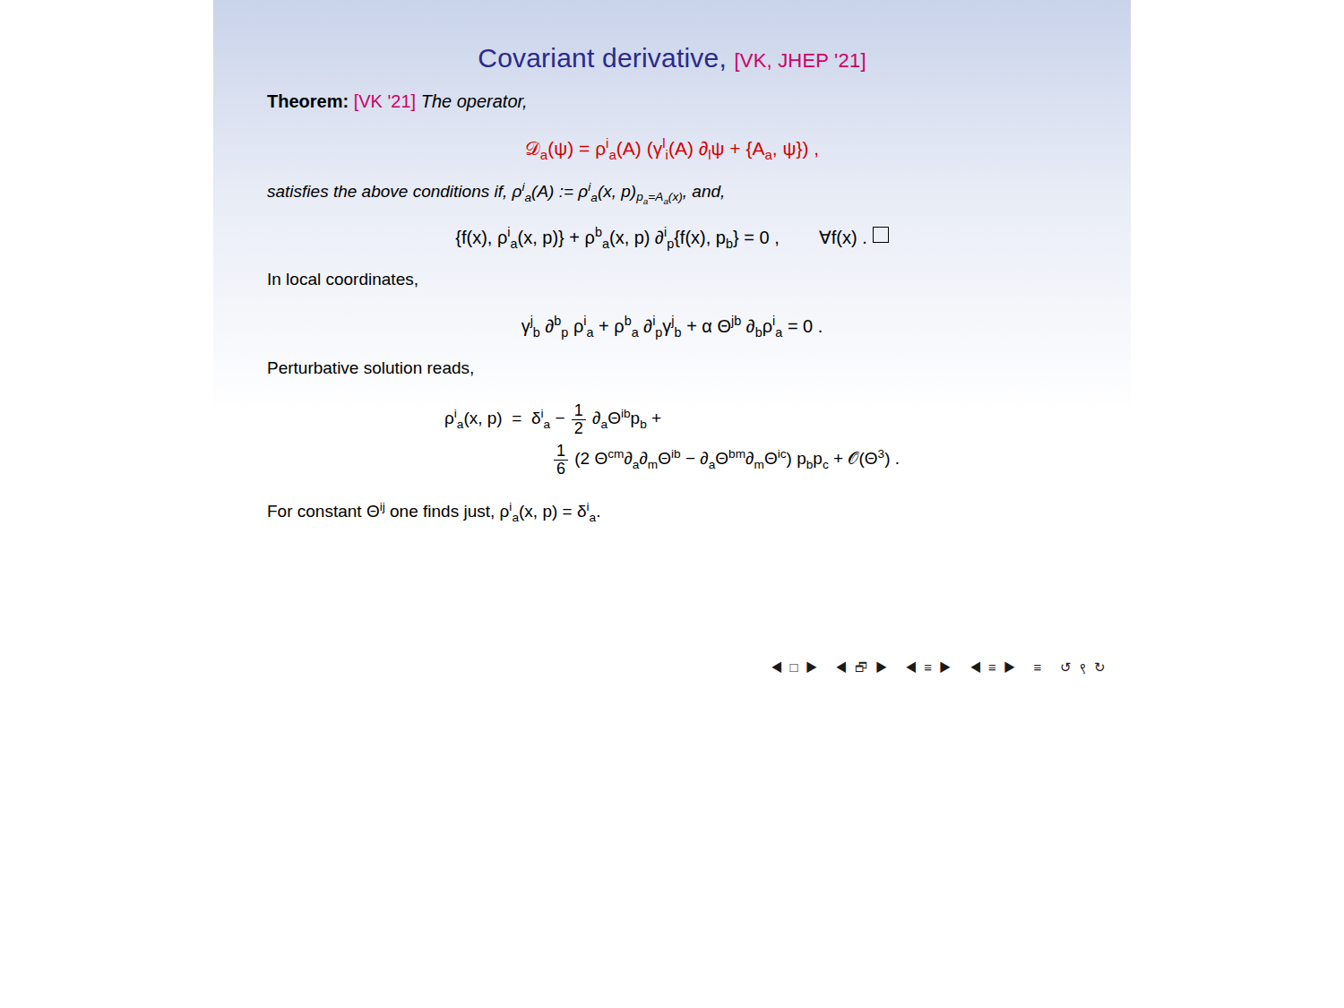Covariant derivative, [VK, JHEP '21]
Theorem: [VK '21] The operator,
𝒟a(ψ) = ρia(A) (γli(A) ∂lψ + {Aa, ψ}) ,
satisfies the above conditions if, ρia(A) := ρia(x, p)pa=Aa(x), and,
{f(x), ρia(x, p)} + ρba(x, p) ∂ip{f(x), pb} = 0 , ∀f(x) .
In local coordinates,
γjb ∂bp ρia + ρba ∂ipγjb + α Θjb ∂bρia = 0 .
Perturbative solution reads,
ρia(x, p) = δia − 12 ∂aΘibpb + 16 (2 Θcm∂a∂mΘib − ∂aΘbm∂mΘic) pbpc + 𝒪(Θ3) .
For constant Θij one finds just, ρia(x, p) = δia.
◀ □ ▶ ◀ 🗗 ▶ ◀ ≡ ▶ ◀ ≡ ▶ ≡ ↺ ९ ↻